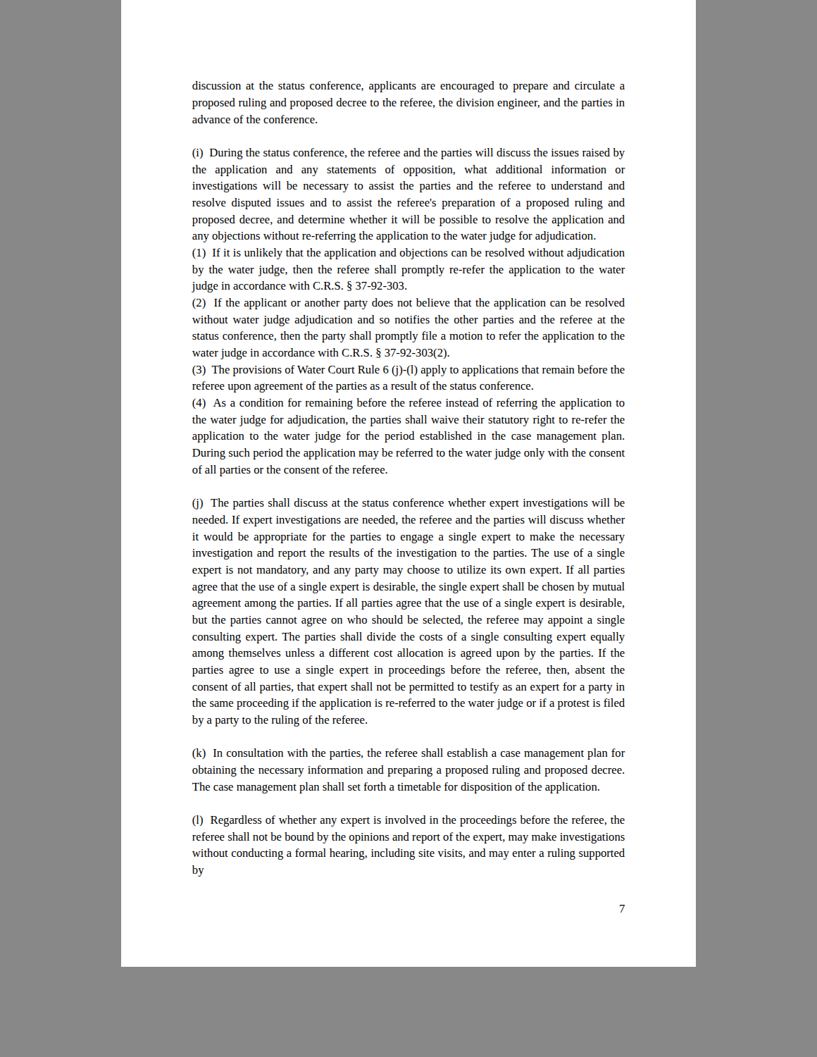discussion at the status conference, applicants are encouraged to prepare and circulate a proposed ruling and proposed decree to the referee, the division engineer, and the parties in advance of the conference.
(i) During the status conference, the referee and the parties will discuss the issues raised by the application and any statements of opposition, what additional information or investigations will be necessary to assist the parties and the referee to understand and resolve disputed issues and to assist the referee's preparation of a proposed ruling and proposed decree, and determine whether it will be possible to resolve the application and any objections without re-referring the application to the water judge for adjudication.
(1) If it is unlikely that the application and objections can be resolved without adjudication by the water judge, then the referee shall promptly re-refer the application to the water judge in accordance with C.R.S. § 37-92-303.
(2) If the applicant or another party does not believe that the application can be resolved without water judge adjudication and so notifies the other parties and the referee at the status conference, then the party shall promptly file a motion to refer the application to the water judge in accordance with C.R.S. § 37-92-303(2).
(3) The provisions of Water Court Rule 6 (j)-(l) apply to applications that remain before the referee upon agreement of the parties as a result of the status conference.
(4) As a condition for remaining before the referee instead of referring the application to the water judge for adjudication, the parties shall waive their statutory right to re-refer the application to the water judge for the period established in the case management plan. During such period the application may be referred to the water judge only with the consent of all parties or the consent of the referee.
(j) The parties shall discuss at the status conference whether expert investigations will be needed. If expert investigations are needed, the referee and the parties will discuss whether it would be appropriate for the parties to engage a single expert to make the necessary investigation and report the results of the investigation to the parties. The use of a single expert is not mandatory, and any party may choose to utilize its own expert. If all parties agree that the use of a single expert is desirable, the single expert shall be chosen by mutual agreement among the parties. If all parties agree that the use of a single expert is desirable, but the parties cannot agree on who should be selected, the referee may appoint a single consulting expert. The parties shall divide the costs of a single consulting expert equally among themselves unless a different cost allocation is agreed upon by the parties. If the parties agree to use a single expert in proceedings before the referee, then, absent the consent of all parties, that expert shall not be permitted to testify as an expert for a party in the same proceeding if the application is re-referred to the water judge or if a protest is filed by a party to the ruling of the referee.
(k) In consultation with the parties, the referee shall establish a case management plan for obtaining the necessary information and preparing a proposed ruling and proposed decree. The case management plan shall set forth a timetable for disposition of the application.
(l) Regardless of whether any expert is involved in the proceedings before the referee, the referee shall not be bound by the opinions and report of the expert, may make investigations without conducting a formal hearing, including site visits, and may enter a ruling supported by
7